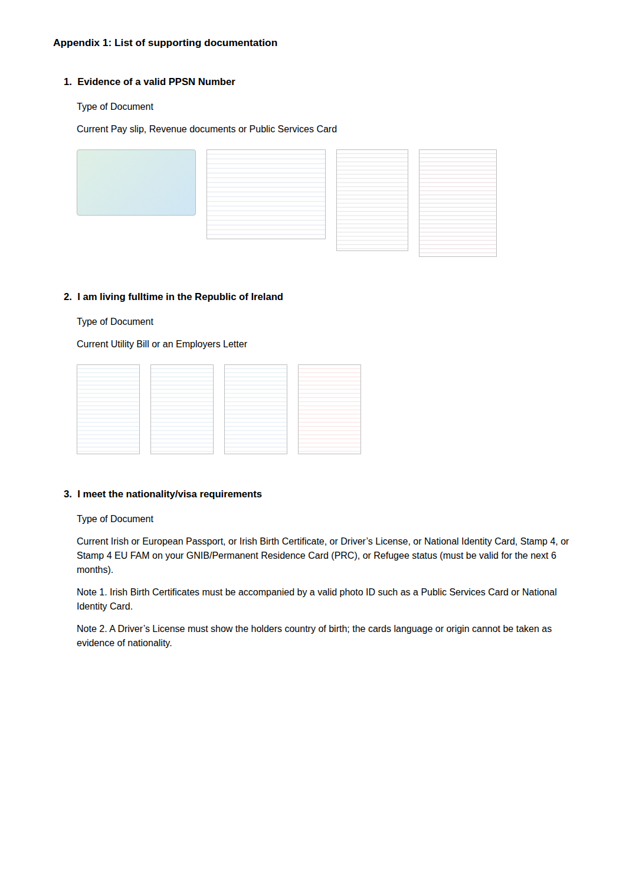Appendix 1: List of supporting documentation
1. Evidence of a valid PPSN Number
Type of Document
Current Pay slip, Revenue documents or Public Services Card
2. I am living fulltime in the Republic of Ireland
Type of Document
Current Utility Bill or an Employers Letter
3. I meet the nationality/visa requirements
Type of Document
Current Irish or European Passport, or Irish Birth Certificate, or Driver’s License, or National Identity Card, Stamp 4, or Stamp 4 EU FAM on your GNIB/Permanent Residence Card (PRC), or Refugee status (must be valid for the next 6 months).
Note 1. Irish Birth Certificates must be accompanied by a valid photo ID such as a Public Services Card or National Identity Card.
Note 2. A Driver’s License must show the holders country of birth; the cards language or origin cannot be taken as evidence of nationality.